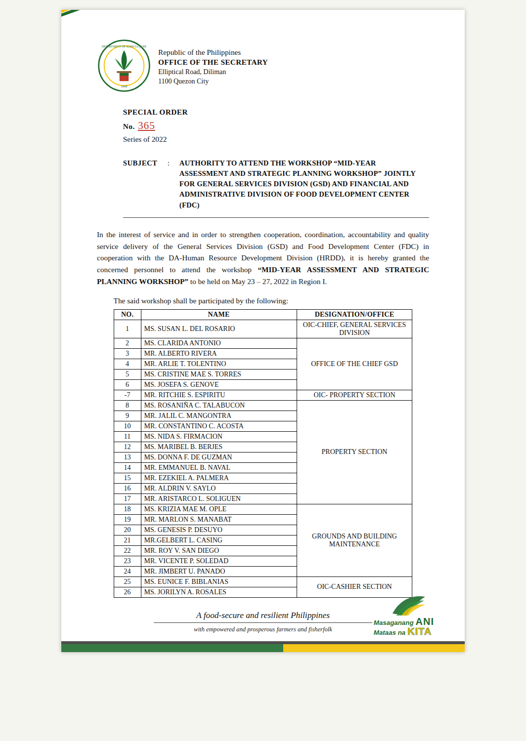1898 DEPARTMENT OF AGRICULTURE
Republic of the Philippines
OFFICE OF THE SECRETARY
Elliptical Road, Diliman
1100 Quezon City
SPECIAL ORDER
No. 365
Series of 2022
SUBJECT
:
AUTHORITY TO ATTEND THE WORKSHOP “MID-YEAR ASSESSMENT AND STRATEGIC PLANNING WORKSHOP” JOINTLY FOR GENERAL SERVICES DIVISION (GSD) AND FINANCIAL AND ADMINISTRATIVE DIVISION OF FOOD DEVELOPMENT CENTER (FDC)
In the interest of service and in order to strengthen cooperation, coordination, accountability and quality service delivery of the General Services Division (GSD) and Food Development Center (FDC) in cooperation with the DA-Human Resource Development Division (HRDD), it is hereby granted the concerned personnel to attend the workshop “MID-YEAR ASSESSMENT AND STRATEGIC PLANNING WORKSHOP” to be held on May 23 – 27, 2022 in Region I.
The said workshop shall be participated by the following:
| NO. | NAME | DESIGNATION/OFFICE |
| --- | --- | --- |
| 1 | MS. SUSAN L. DEL ROSARIO | OIC-CHIEF, GENERAL SERVICES DIVISION |
| 2 | MS. CLARIDA ANTONIO | OFFICE OF THE CHIEF GSD |
| 3 | MR. ALBERTO RIVERA |
| 4 | MR. ARLIE T. TOLENTINO |
| 5 | MS. CRISTINE MAE S. TORRES |
| 6 | MS. JOSEFA S. GENOVE |
| -7 | MR. RITCHIE S. ESPIRITU | OIC- PROPERTY SECTION |
| 8 | MS. ROSANIÑA C. TALABUCON | PROPERTY SECTION |
| 9 | MR. JALIL C. MANGONTRA |
| 10 | MR. CONSTANTINO C. ACOSTA |
| 11 | MS. NIDA S. FIRMACION |
| 12 | MS. MARIBEL B. BERJES |
| 13 | MS. DONNA F. DE GUZMAN |
| 14 | MR. EMMANUEL B. NAVAL |
| 15 | MR. EZEKIEL A. PALMERA |
| 16 | MR. ALDRIN V. SAYLO |
| 17 | MR. ARISTARCO L. SOLIGUEN |
| 18 | MS. KRIZIA MAE M. OPLE | GROUNDS AND BUILDING MAINTENANCE |
| 19 | MR. MARLON S. MANABAT |
| 20 | MS. GENESIS P. DESUYO |
| 21 | MR.GELBERT L. CASING |
| 22 | MR. ROY V. SAN DIEGO |
| 23 | MR. VICENTE P. SOLEDAD |
| 24 | MR. JIMBERT U. PANADO |
| 25 | MS. EUNICE F. BIBLANIAS | OIC-CASHIER SECTION |
| 26 | MS. JORILYN A. ROSALES |
A food-secure and resilient Philippines
with empowered and prosperous farmers and fisherfolk
Masaganang ANI
Mataas na KITA